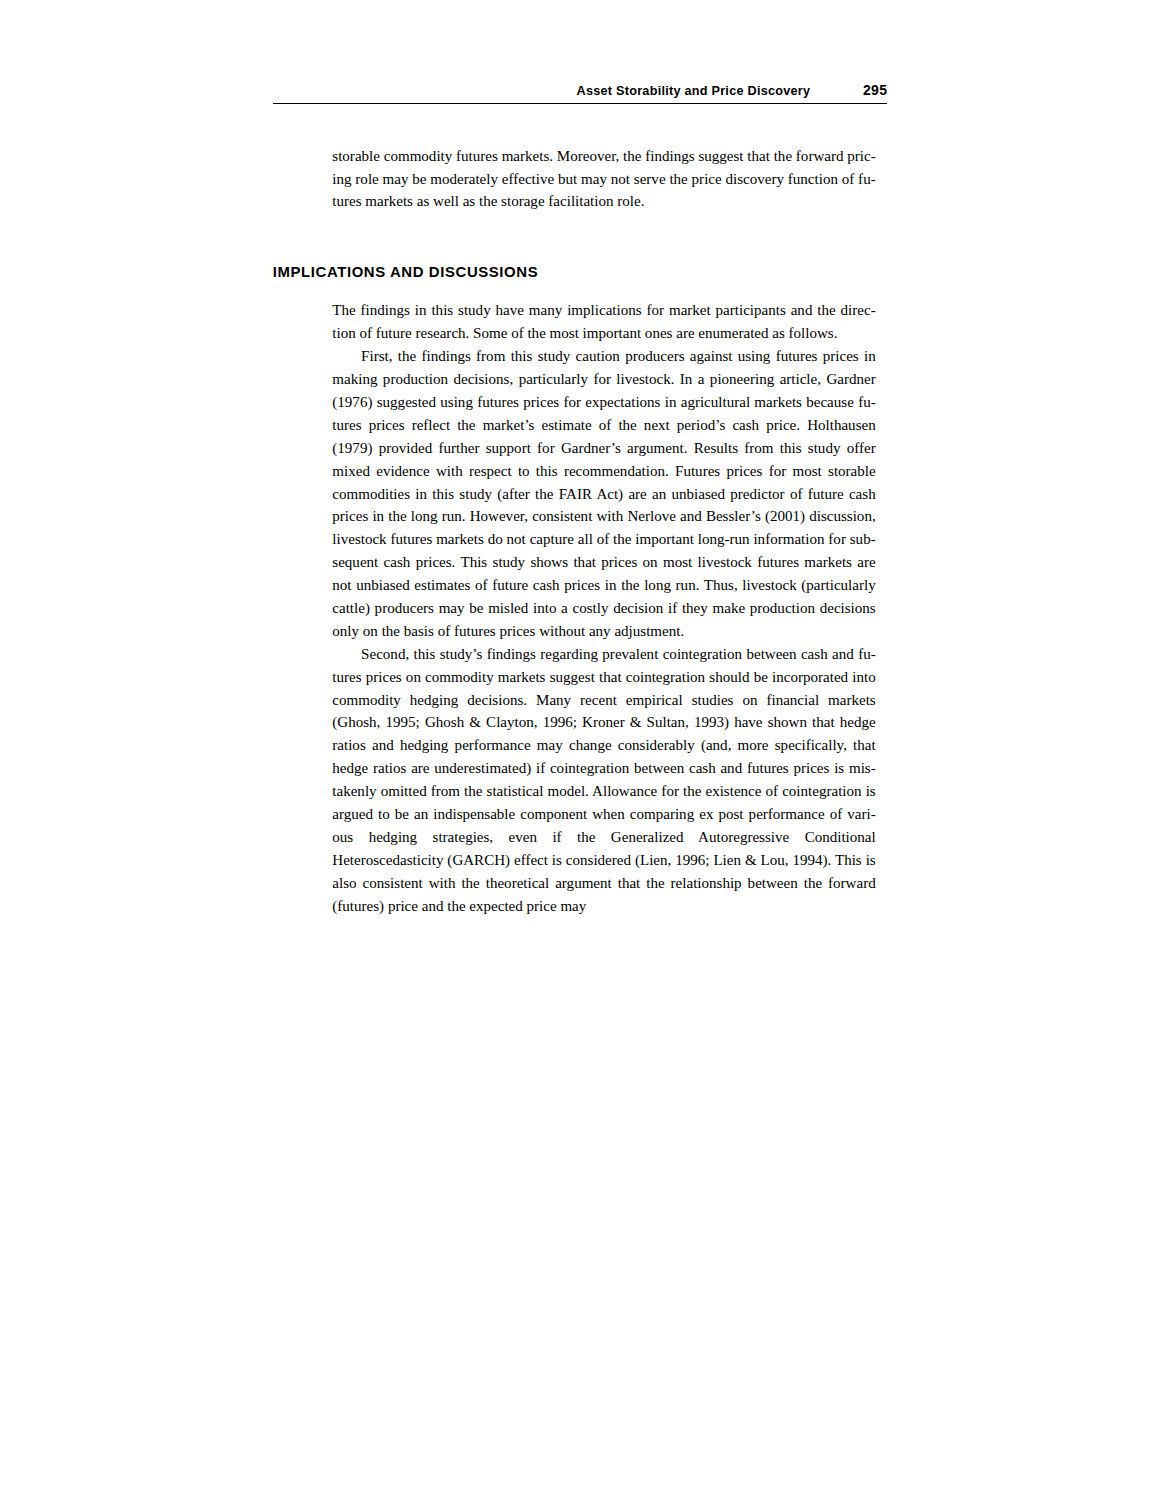Asset Storability and Price Discovery 295
storable commodity futures markets. Moreover, the findings suggest that the forward pricing role may be moderately effective but may not serve the price discovery function of futures markets as well as the storage facilitation role.
IMPLICATIONS AND DISCUSSIONS
The findings in this study have many implications for market participants and the direction of future research. Some of the most important ones are enumerated as follows.
First, the findings from this study caution producers against using futures prices in making production decisions, particularly for livestock. In a pioneering article, Gardner (1976) suggested using futures prices for expectations in agricultural markets because futures prices reflect the market’s estimate of the next period’s cash price. Holthausen (1979) provided further support for Gardner’s argument. Results from this study offer mixed evidence with respect to this recommendation. Futures prices for most storable commodities in this study (after the FAIR Act) are an unbiased predictor of future cash prices in the long run. However, consistent with Nerlove and Bessler’s (2001) discussion, livestock futures markets do not capture all of the important long-run information for subsequent cash prices. This study shows that prices on most livestock futures markets are not unbiased estimates of future cash prices in the long run. Thus, livestock (particularly cattle) producers may be misled into a costly decision if they make production decisions only on the basis of futures prices without any adjustment.
Second, this study’s findings regarding prevalent cointegration between cash and futures prices on commodity markets suggest that cointegration should be incorporated into commodity hedging decisions. Many recent empirical studies on financial markets (Ghosh, 1995; Ghosh & Clayton, 1996; Kroner & Sultan, 1993) have shown that hedge ratios and hedging performance may change considerably (and, more specifically, that hedge ratios are underestimated) if cointegration between cash and futures prices is mistakenly omitted from the statistical model. Allowance for the existence of cointegration is argued to be an indispensable component when comparing ex post performance of various hedging strategies, even if the Generalized Autoregressive Conditional Heteroscedasticity (GARCH) effect is considered (Lien, 1996; Lien & Lou, 1994). This is also consistent with the theoretical argument that the relationship between the forward (futures) price and the expected price may